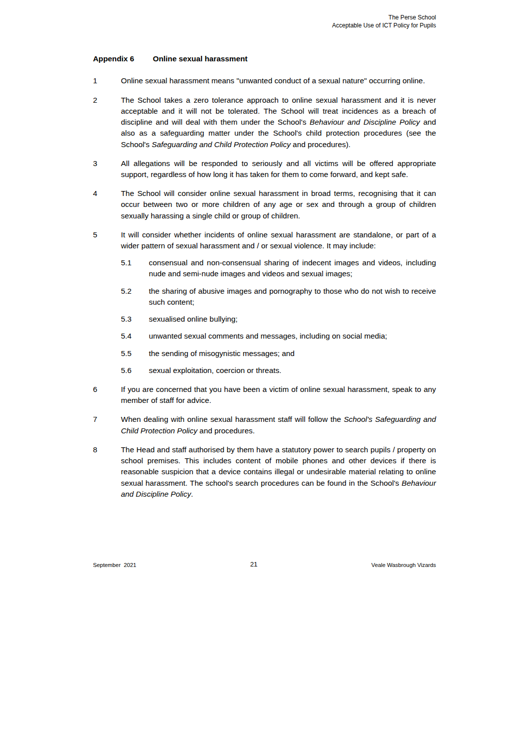The Perse School
Acceptable Use of ICT Policy for Pupils
Appendix 6 Online sexual harassment
Online sexual harassment means "unwanted conduct of a sexual nature" occurring online.
The School takes a zero tolerance approach to online sexual harassment and it is never acceptable and it will not be tolerated. The School will treat incidences as a breach of discipline and will deal with them under the School's Behaviour and Discipline Policy and also as a safeguarding matter under the School's child protection procedures (see the School's Safeguarding and Child Protection Policy and procedures).
All allegations will be responded to seriously and all victims will be offered appropriate support, regardless of how long it has taken for them to come forward, and kept safe.
The School will consider online sexual harassment in broad terms, recognising that it can occur between two or more children of any age or sex and through a group of children sexually harassing a single child or group of children.
It will consider whether incidents of online sexual harassment are standalone, or part of a wider pattern of sexual harassment and / or sexual violence. It may include:
consensual and non-consensual sharing of indecent images and videos, including nude and semi-nude images and videos and sexual images;
the sharing of abusive images and pornography to those who do not wish to receive such content;
sexualised online bullying;
unwanted sexual comments and messages, including on social media;
the sending of misogynistic messages; and
sexual exploitation, coercion or threats.
If you are concerned that you have been a victim of online sexual harassment, speak to any member of staff for advice.
When dealing with online sexual harassment staff will follow the School's Safeguarding and Child Protection Policy and procedures.
The Head and staff authorised by them have a statutory power to search pupils / property on school premises. This includes content of mobile phones and other devices if there is reasonable suspicion that a device contains illegal or undesirable material relating to online sexual harassment. The school's search procedures can be found in the School's Behaviour and Discipline Policy.
September 2021
21
Veale Wasbrough Vizards